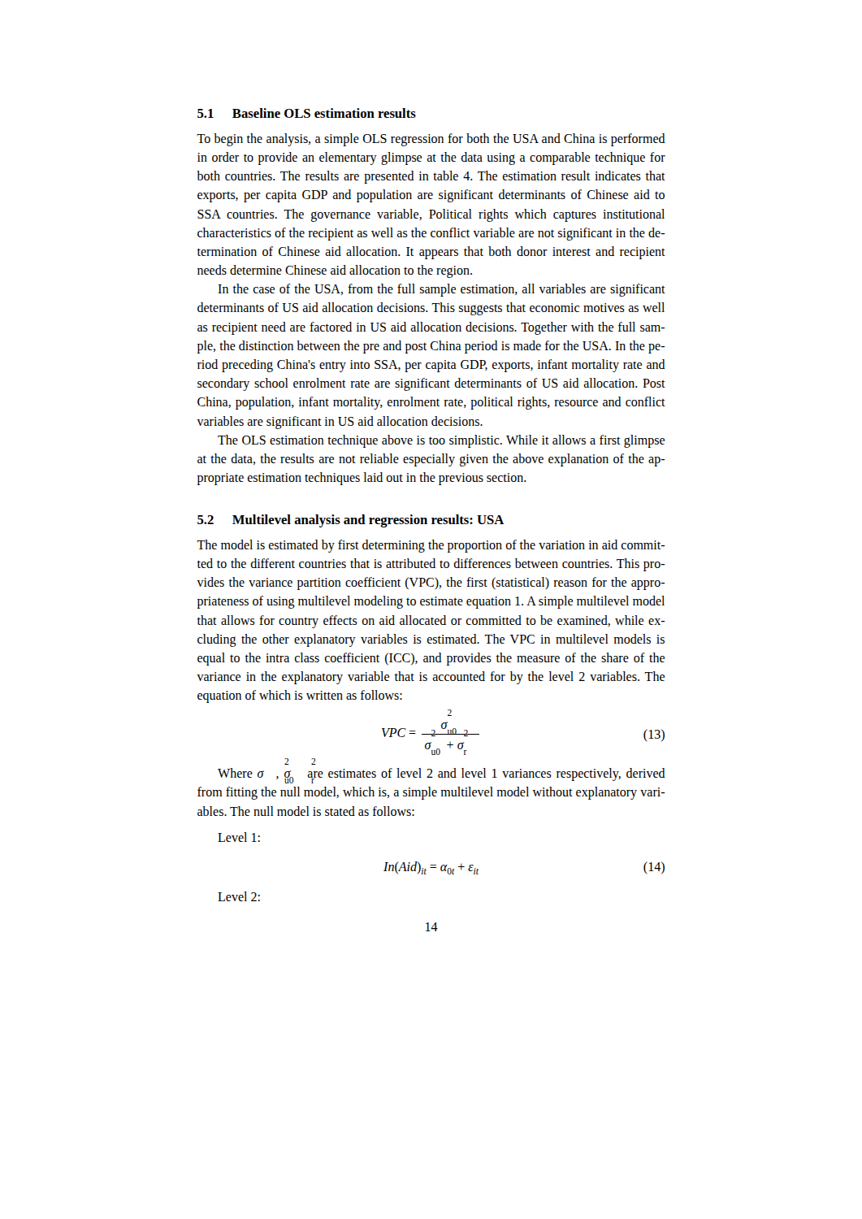5.1 Baseline OLS estimation results
To begin the analysis, a simple OLS regression for both the USA and China is performed in order to provide an elementary glimpse at the data using a comparable technique for both countries. The results are presented in table 4. The estimation result indicates that exports, per capita GDP and population are significant determinants of Chinese aid to SSA countries. The governance variable, Political rights which captures institutional characteristics of the recipient as well as the conflict variable are not significant in the determination of Chinese aid allocation. It appears that both donor interest and recipient needs determine Chinese aid allocation to the region.
In the case of the USA, from the full sample estimation, all variables are significant determinants of US aid allocation decisions. This suggests that economic motives as well as recipient need are factored in US aid allocation decisions. Together with the full sample, the distinction between the pre and post China period is made for the USA. In the period preceding China's entry into SSA, per capita GDP, exports, infant mortality rate and secondary school enrolment rate are significant determinants of US aid allocation. Post China, population, infant mortality, enrolment rate, political rights, resource and conflict variables are significant in US aid allocation decisions.
The OLS estimation technique above is too simplistic. While it allows a first glimpse at the data, the results are not reliable especially given the above explanation of the appropriate estimation techniques laid out in the previous section.
5.2 Multilevel analysis and regression results: USA
The model is estimated by first determining the proportion of the variation in aid committed to the different countries that is attributed to differences between countries. This provides the variance partition coefficient (VPC), the first (statistical) reason for the appropriateness of using multilevel modeling to estimate equation 1. A simple multilevel model that allows for country effects on aid allocated or committed to be examined, while excluding the other explanatory variables is estimated. The VPC in multilevel models is equal to the intra class coefficient (ICC), and provides the measure of the share of the variance in the explanatory variable that is accounted for by the level 2 variables. The equation of which is written as follows:
VPC = σ 2u0 σ 2u0 + σ 2r (13)
Where σ 2u0, σ 2r are estimates of level 2 and level 1 variances respectively, derived from fitting the null model, which is, a simple multilevel model without explanatory variables. The null model is stated as follows:
Level 1:
In(Aid)it = α0t + εit (14)
Level 2:
14